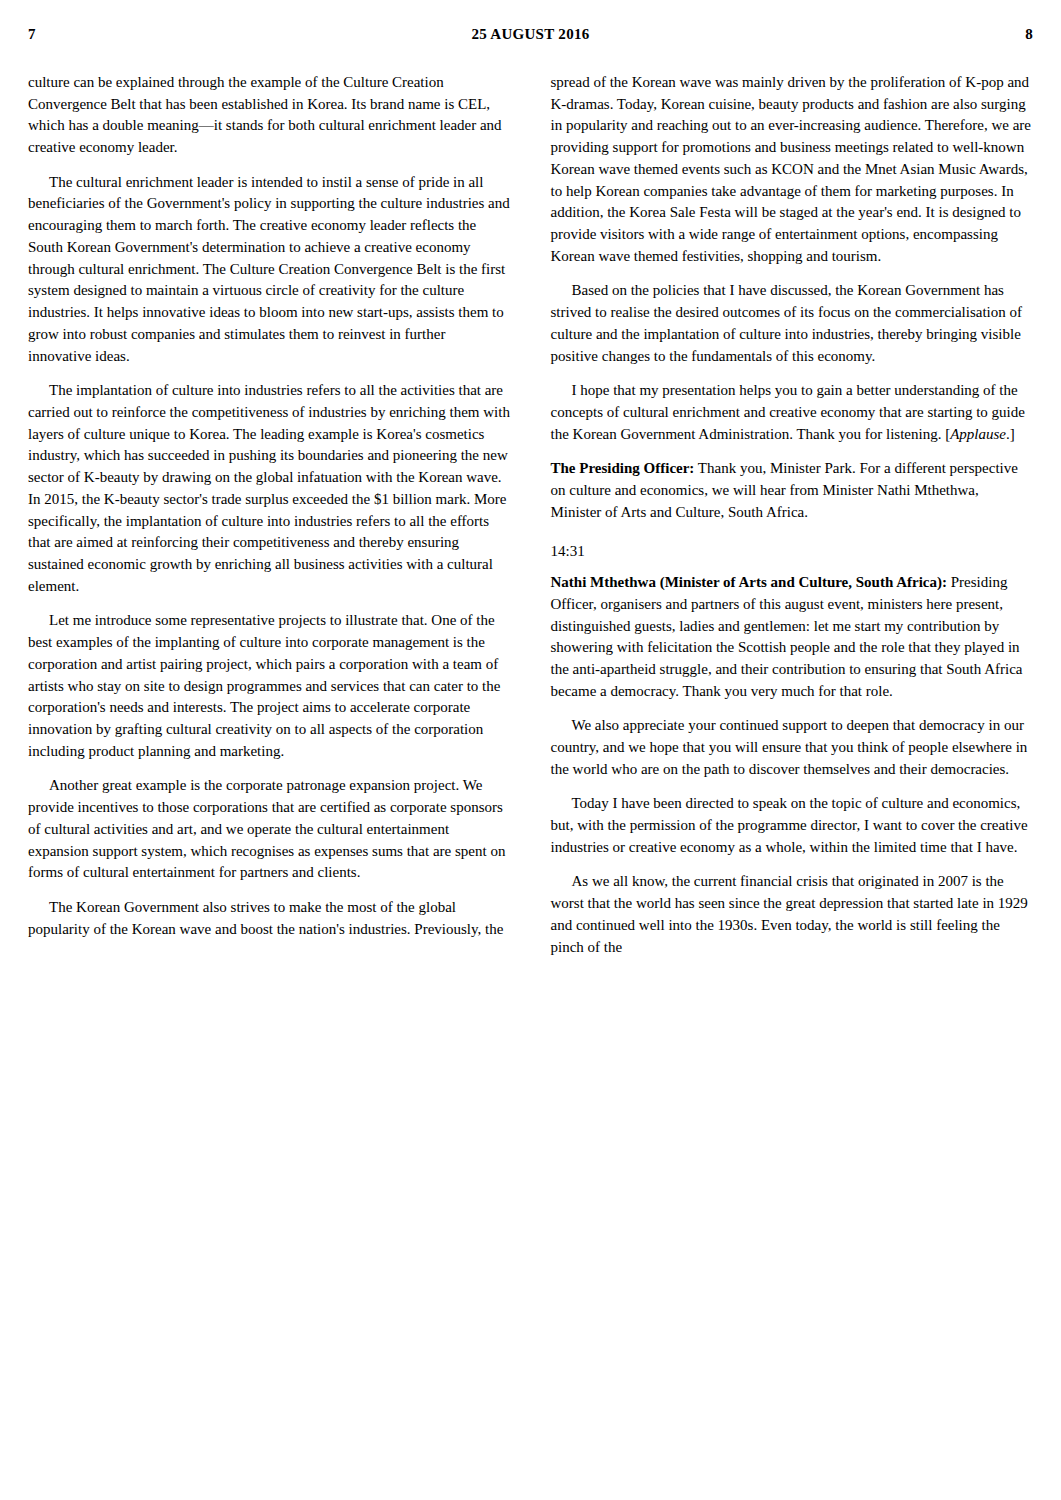7 25 AUGUST 2016 8
culture can be explained through the example of the Culture Creation Convergence Belt that has been established in Korea. Its brand name is CEL, which has a double meaning—it stands for both cultural enrichment leader and creative economy leader.
The cultural enrichment leader is intended to instil a sense of pride in all beneficiaries of the Government's policy in supporting the culture industries and encouraging them to march forth. The creative economy leader reflects the South Korean Government's determination to achieve a creative economy through cultural enrichment. The Culture Creation Convergence Belt is the first system designed to maintain a virtuous circle of creativity for the culture industries. It helps innovative ideas to bloom into new start-ups, assists them to grow into robust companies and stimulates them to reinvest in further innovative ideas.
The implantation of culture into industries refers to all the activities that are carried out to reinforce the competitiveness of industries by enriching them with layers of culture unique to Korea. The leading example is Korea's cosmetics industry, which has succeeded in pushing its boundaries and pioneering the new sector of K-beauty by drawing on the global infatuation with the Korean wave. In 2015, the K-beauty sector's trade surplus exceeded the $1 billion mark. More specifically, the implantation of culture into industries refers to all the efforts that are aimed at reinforcing their competitiveness and thereby ensuring sustained economic growth by enriching all business activities with a cultural element.
Let me introduce some representative projects to illustrate that. One of the best examples of the implanting of culture into corporate management is the corporation and artist pairing project, which pairs a corporation with a team of artists who stay on site to design programmes and services that can cater to the corporation's needs and interests. The project aims to accelerate corporate innovation by grafting cultural creativity on to all aspects of the corporation including product planning and marketing.
Another great example is the corporate patronage expansion project. We provide incentives to those corporations that are certified as corporate sponsors of cultural activities and art, and we operate the cultural entertainment expansion support system, which recognises as expenses sums that are spent on forms of cultural entertainment for partners and clients.
The Korean Government also strives to make the most of the global popularity of the Korean wave and boost the nation's industries. Previously, the spread of the Korean wave was mainly driven by the proliferation of K-pop and K-dramas. Today, Korean cuisine, beauty products and fashion are also surging in popularity and reaching out to an ever-increasing audience. Therefore, we are providing support for promotions and business meetings related to well-known Korean wave themed events such as KCON and the Mnet Asian Music Awards, to help Korean companies take advantage of them for marketing purposes. In addition, the Korea Sale Festa will be staged at the year's end. It is designed to provide visitors with a wide range of entertainment options, encompassing Korean wave themed festivities, shopping and tourism.
Based on the policies that I have discussed, the Korean Government has strived to realise the desired outcomes of its focus on the commercialisation of culture and the implantation of culture into industries, thereby bringing visible positive changes to the fundamentals of this economy.
I hope that my presentation helps you to gain a better understanding of the concepts of cultural enrichment and creative economy that are starting to guide the Korean Government Administration. Thank you for listening. [Applause.]
The Presiding Officer: Thank you, Minister Park. For a different perspective on culture and economics, we will hear from Minister Nathi Mthethwa, Minister of Arts and Culture, South Africa.
14:31
Nathi Mthethwa (Minister of Arts and Culture, South Africa): Presiding Officer, organisers and partners of this august event, ministers here present, distinguished guests, ladies and gentlemen: let me start my contribution by showering with felicitation the Scottish people and the role that they played in the anti-apartheid struggle, and their contribution to ensuring that South Africa became a democracy. Thank you very much for that role.
We also appreciate your continued support to deepen that democracy in our country, and we hope that you will ensure that you think of people elsewhere in the world who are on the path to discover themselves and their democracies.
Today I have been directed to speak on the topic of culture and economics, but, with the permission of the programme director, I want to cover the creative industries or creative economy as a whole, within the limited time that I have.
As we all know, the current financial crisis that originated in 2007 is the worst that the world has seen since the great depression that started late in 1929 and continued well into the 1930s. Even today, the world is still feeling the pinch of the